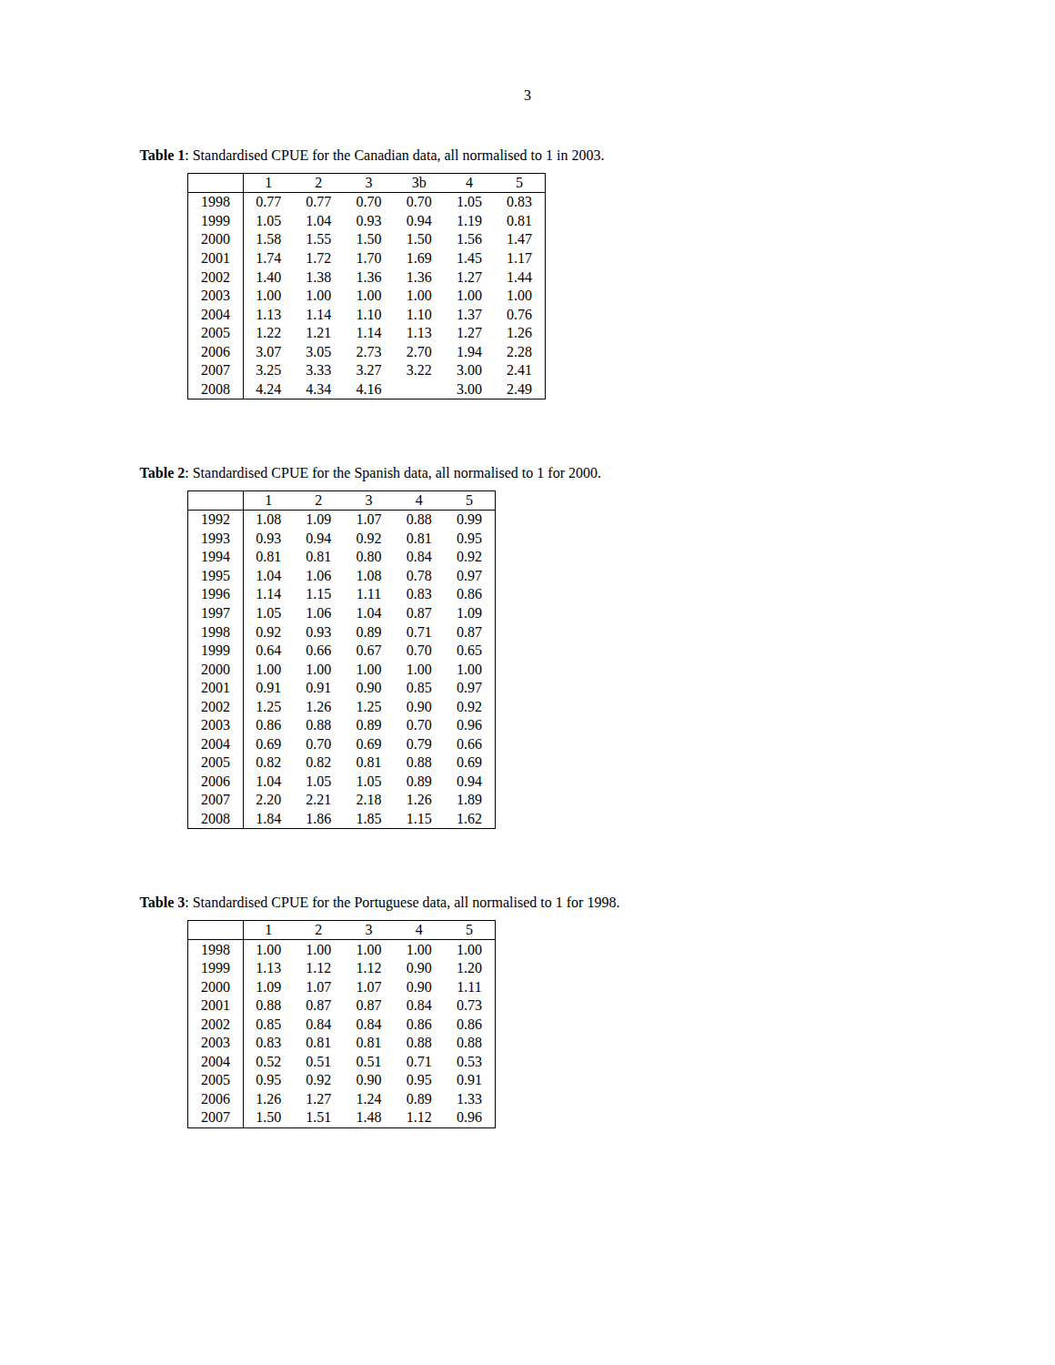3
Table 1: Standardised CPUE for the Canadian data, all normalised to 1 in 2003.
| | 1 | 2 | 3 | 3b | 4 | 5 |
| --- | --- | --- | --- | --- | --- | --- |
| 1998 | 0.77 | 0.77 | 0.70 | 0.70 | 1.05 | 0.83 |
| 1999 | 1.05 | 1.04 | 0.93 | 0.94 | 1.19 | 0.81 |
| 2000 | 1.58 | 1.55 | 1.50 | 1.50 | 1.56 | 1.47 |
| 2001 | 1.74 | 1.72 | 1.70 | 1.69 | 1.45 | 1.17 |
| 2002 | 1.40 | 1.38 | 1.36 | 1.36 | 1.27 | 1.44 |
| 2003 | 1.00 | 1.00 | 1.00 | 1.00 | 1.00 | 1.00 |
| 2004 | 1.13 | 1.14 | 1.10 | 1.10 | 1.37 | 0.76 |
| 2005 | 1.22 | 1.21 | 1.14 | 1.13 | 1.27 | 1.26 |
| 2006 | 3.07 | 3.05 | 2.73 | 2.70 | 1.94 | 2.28 |
| 2007 | 3.25 | 3.33 | 3.27 | 3.22 | 3.00 | 2.41 |
| 2008 | 4.24 | 4.34 | 4.16 | | 3.00 | 2.49 |
Table 2: Standardised CPUE for the Spanish data, all normalised to 1 for 2000.
| | 1 | 2 | 3 | 4 | 5 |
| --- | --- | --- | --- | --- | --- |
| 1992 | 1.08 | 1.09 | 1.07 | 0.88 | 0.99 |
| 1993 | 0.93 | 0.94 | 0.92 | 0.81 | 0.95 |
| 1994 | 0.81 | 0.81 | 0.80 | 0.84 | 0.92 |
| 1995 | 1.04 | 1.06 | 1.08 | 0.78 | 0.97 |
| 1996 | 1.14 | 1.15 | 1.11 | 0.83 | 0.86 |
| 1997 | 1.05 | 1.06 | 1.04 | 0.87 | 1.09 |
| 1998 | 0.92 | 0.93 | 0.89 | 0.71 | 0.87 |
| 1999 | 0.64 | 0.66 | 0.67 | 0.70 | 0.65 |
| 2000 | 1.00 | 1.00 | 1.00 | 1.00 | 1.00 |
| 2001 | 0.91 | 0.91 | 0.90 | 0.85 | 0.97 |
| 2002 | 1.25 | 1.26 | 1.25 | 0.90 | 0.92 |
| 2003 | 0.86 | 0.88 | 0.89 | 0.70 | 0.96 |
| 2004 | 0.69 | 0.70 | 0.69 | 0.79 | 0.66 |
| 2005 | 0.82 | 0.82 | 0.81 | 0.88 | 0.69 |
| 2006 | 1.04 | 1.05 | 1.05 | 0.89 | 0.94 |
| 2007 | 2.20 | 2.21 | 2.18 | 1.26 | 1.89 |
| 2008 | 1.84 | 1.86 | 1.85 | 1.15 | 1.62 |
Table 3: Standardised CPUE for the Portuguese data, all normalised to 1 for 1998.
| | 1 | 2 | 3 | 4 | 5 |
| --- | --- | --- | --- | --- | --- |
| 1998 | 1.00 | 1.00 | 1.00 | 1.00 | 1.00 |
| 1999 | 1.13 | 1.12 | 1.12 | 0.90 | 1.20 |
| 2000 | 1.09 | 1.07 | 1.07 | 0.90 | 1.11 |
| 2001 | 0.88 | 0.87 | 0.87 | 0.84 | 0.73 |
| 2002 | 0.85 | 0.84 | 0.84 | 0.86 | 0.86 |
| 2003 | 0.83 | 0.81 | 0.81 | 0.88 | 0.88 |
| 2004 | 0.52 | 0.51 | 0.51 | 0.71 | 0.53 |
| 2005 | 0.95 | 0.92 | 0.90 | 0.95 | 0.91 |
| 2006 | 1.26 | 1.27 | 1.24 | 0.89 | 1.33 |
| 2007 | 1.50 | 1.51 | 1.48 | 1.12 | 0.96 |